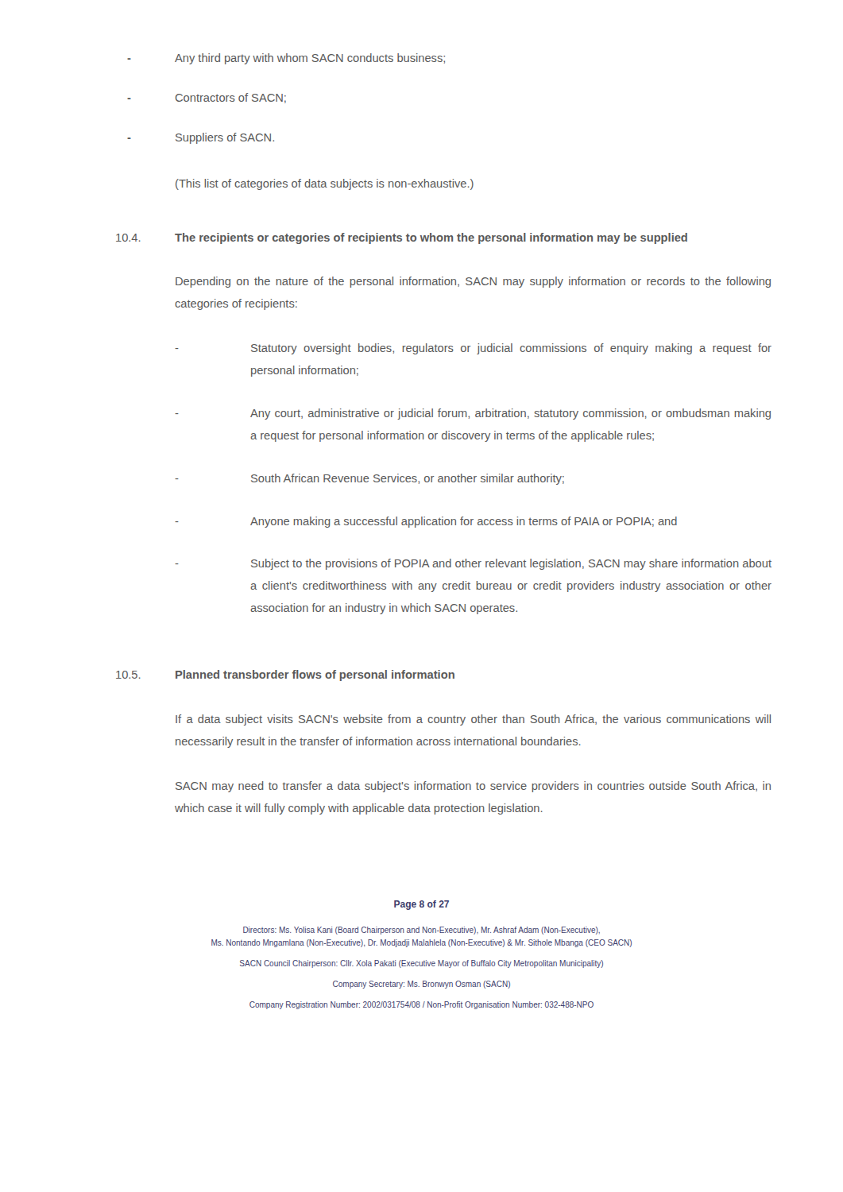-Any third party with whom SACN conducts business;
-Contractors of SACN;
-Suppliers of SACN.
(This list of categories of data subjects is non-exhaustive.)
10.4.
The recipients or categories of recipients to whom the personal information may be supplied
Depending on the nature of the personal information, SACN may supply information or records to the following categories of recipients:
-Statutory oversight bodies, regulators or judicial commissions of enquiry making a request for personal information;
-Any court, administrative or judicial forum, arbitration, statutory commission, or ombudsman making a request for personal information or discovery in terms of the applicable rules;
-South African Revenue Services, or another similar authority;
-Anyone making a successful application for access in terms of PAIA or POPIA; and
-Subject to the provisions of POPIA and other relevant legislation, SACN may share information about a client's creditworthiness with any credit bureau or credit providers industry association or other association for an industry in which SACN operates.
10.5.
Planned transborder flows of personal information
If a data subject visits SACN's website from a country other than South Africa, the various communications will necessarily result in the transfer of information across international boundaries.
SACN may need to transfer a data subject's information to service providers in countries outside South Africa, in which case it will fully comply with applicable data protection legislation.
Page 8 of 27
Directors: Ms. Yolisa Kani (Board Chairperson and Non-Executive), Mr. Ashraf Adam (Non-Executive),
Ms. Nontando Mngamlana (Non-Executive), Dr. Modjadji Malahlela (Non-Executive) & Mr. Sithole Mbanga (CEO SACN)
SACN Council Chairperson: Cllr. Xola Pakati (Executive Mayor of Buffalo City Metropolitan Municipality)
Company Secretary: Ms. Bronwyn Osman (SACN)
Company Registration Number: 2002/031754/08 / Non-Profit Organisation Number: 032-488-NPO